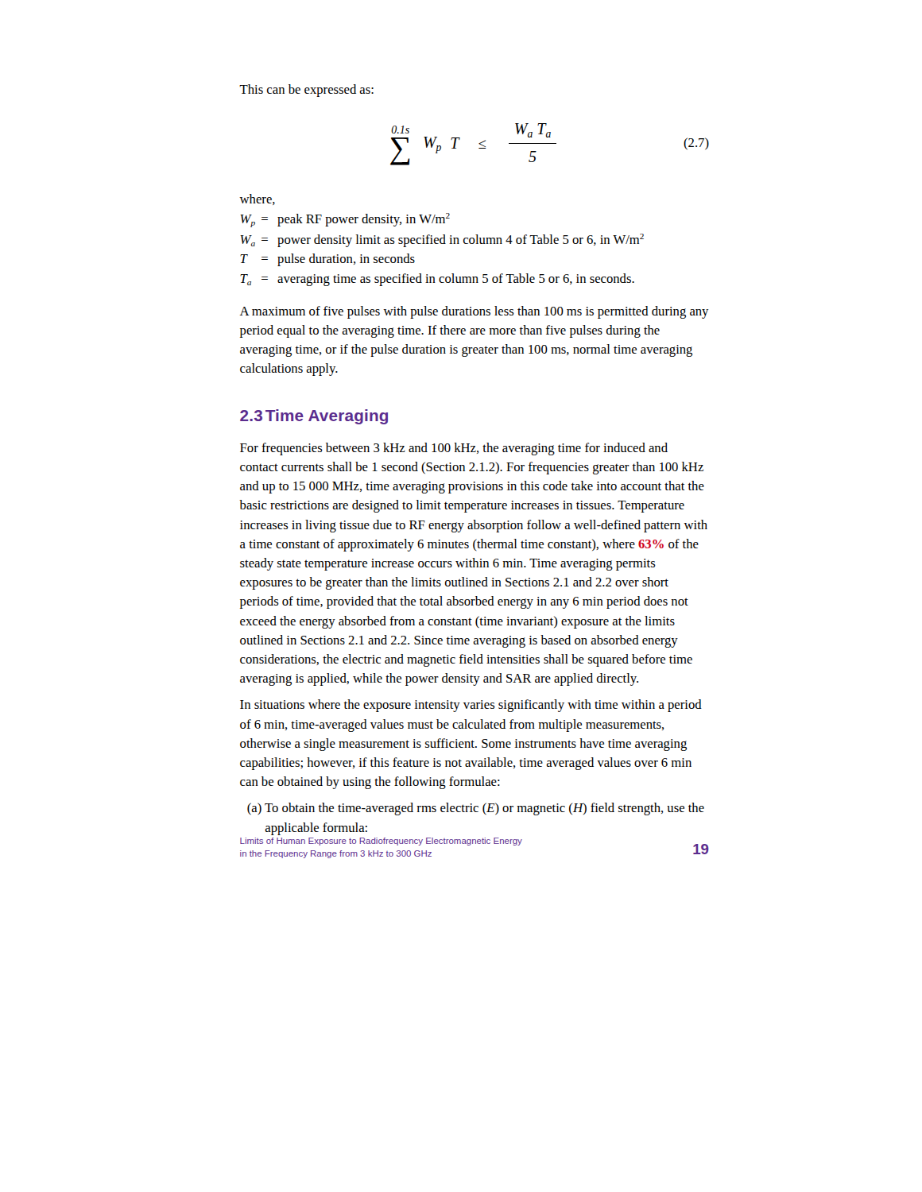This can be expressed as:
0.1s ∑ Wp T ≤ Wa Ta 5
(2.7)
where,
Wp= peak RF power density, in W/m2
Wa= power density limit as specified in column 4 of Table 5 or 6, in W/m2
T= pulse duration, in seconds
Ta= averaging time as specified in column 5 of Table 5 or 6, in seconds.
A maximum of five pulses with pulse durations less than 100 ms is permitted during any period equal to the averaging time. If there are more than five pulses during the averaging time, or if the pulse duration is greater than 100 ms, normal time averaging calculations apply.
2.3 Time Averaging
For frequencies between 3 kHz and 100 kHz, the averaging time for induced and contact currents shall be 1 second (Section 2.1.2). For frequencies greater than 100 kHz and up to 15 000 MHz, time averaging provisions in this code take into account that the basic restrictions are designed to limit temperature increases in tissues. Temperature increases in living tissue due to RF energy absorption follow a well-defined pattern with a time constant of approximately 6 minutes (thermal time constant), where 63% of the steady state temperature increase occurs within 6 min. Time averaging permits exposures to be greater than the limits outlined in Sections 2.1 and 2.2 over short periods of time, provided that the total absorbed energy in any 6 min period does not exceed the energy absorbed from a constant (time invariant) exposure at the limits outlined in Sections 2.1 and 2.2. Since time averaging is based on absorbed energy considerations, the electric and magnetic field intensities shall be squared before time averaging is applied, while the power density and SAR are applied directly.
In situations where the exposure intensity varies significantly with time within a period of 6 min, time-averaged values must be calculated from multiple measurements, otherwise a single measurement is sufficient. Some instruments have time averaging capabilities; however, if this feature is not available, time averaged values over 6 min can be obtained by using the following formulae:
(a) To obtain the time-averaged rms electric (E) or magnetic (H) field strength, use the applicable formula:
Limits of Human Exposure to Radiofrequency Electromagnetic Energy
in the Frequency Range from 3 kHz to 300 GHz
19